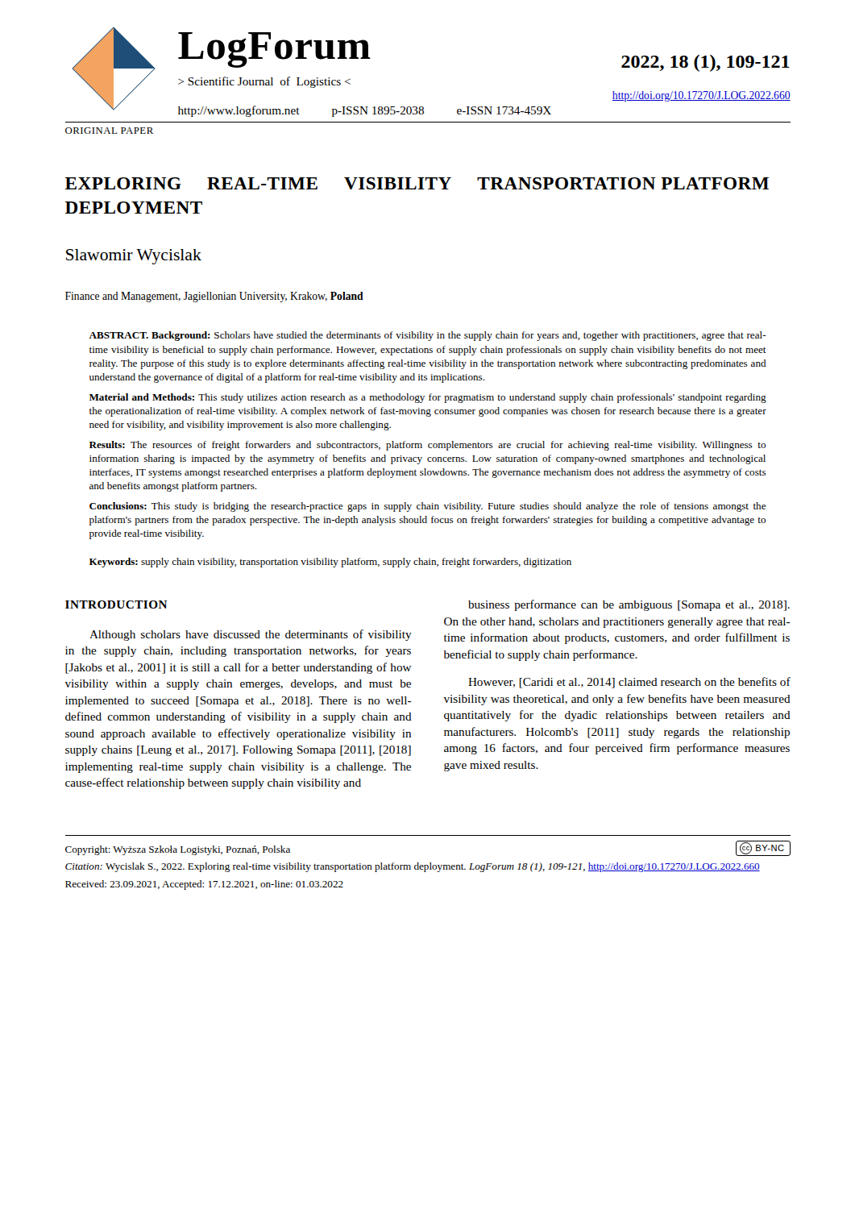LogForum
> Scientific Journal of Logistics <
http://www.logforum.net p-ISSN 1895-2038 e-ISSN 1734-459X
2022, 18 (1), 109-121
http://doi.org/10.17270/J.LOG.2022.660
ORIGINAL PAPER
EXPLORING REAL-TIME VISIBILITY TRANSPORTATION PLATFORM DEPLOYMENT
Slawomir Wycislak
Finance and Management, Jagiellonian University, Krakow, Poland
ABSTRACT. Background: Scholars have studied the determinants of visibility in the supply chain for years and, together with practitioners, agree that real-time visibility is beneficial to supply chain performance. However, expectations of supply chain professionals on supply chain visibility benefits do not meet reality. The purpose of this study is to explore determinants affecting real-time visibility in the transportation network where subcontracting predominates and understand the governance of digital of a platform for real-time visibility and its implications.
Material and Methods: This study utilizes action research as a methodology for pragmatism to understand supply chain professionals' standpoint regarding the operationalization of real-time visibility. A complex network of fast-moving consumer good companies was chosen for research because there is a greater need for visibility, and visibility improvement is also more challenging.
Results: The resources of freight forwarders and subcontractors, platform complementors are crucial for achieving real-time visibility. Willingness to information sharing is impacted by the asymmetry of benefits and privacy concerns. Low saturation of company-owned smartphones and technological interfaces, IT systems amongst researched enterprises a platform deployment slowdowns. The governance mechanism does not address the asymmetry of costs and benefits amongst platform partners.
Conclusions: This study is bridging the research-practice gaps in supply chain visibility. Future studies should analyze the role of tensions amongst the platform's partners from the paradox perspective. The in-depth analysis should focus on freight forwarders' strategies for building a competitive advantage to provide real-time visibility.
Keywords: supply chain visibility, transportation visibility platform, supply chain, freight forwarders, digitization
INTRODUCTION
Although scholars have discussed the determinants of visibility in the supply chain, including transportation networks, for years [Jakobs et al., 2001] it is still a call for a better understanding of how visibility within a supply chain emerges, develops, and must be implemented to succeed [Somapa et al., 2018]. There is no well-defined common understanding of visibility in a supply chain and sound approach available to effectively operationalize visibility in supply chains [Leung et al., 2017]. Following Somapa [2011], [2018] implementing real-time supply chain visibility is a challenge. The cause-effect relationship between supply chain visibility and
business performance can be ambiguous [Somapa et al., 2018]. On the other hand, scholars and practitioners generally agree that real-time information about products, customers, and order fulfillment is beneficial to supply chain performance.
However, [Caridi et al., 2014] claimed research on the benefits of visibility was theoretical, and only a few benefits have been measured quantitatively for the dyadic relationships between retailers and manufacturers. Holcomb's [2011] study regards the relationship among 16 factors, and four perceived firm performance measures gave mixed results.
cc BY-NC
Copyright: Wyższa Szkoła Logistyki, Poznań, Polska
Citation: Wycislak S., 2022. Exploring real-time visibility transportation platform deployment. LogForum 18 (1), 109-121, http://doi.org/10.17270/J.LOG.2022.660
Received: 23.09.2021, Accepted: 17.12.2021, on-line: 01.03.2022